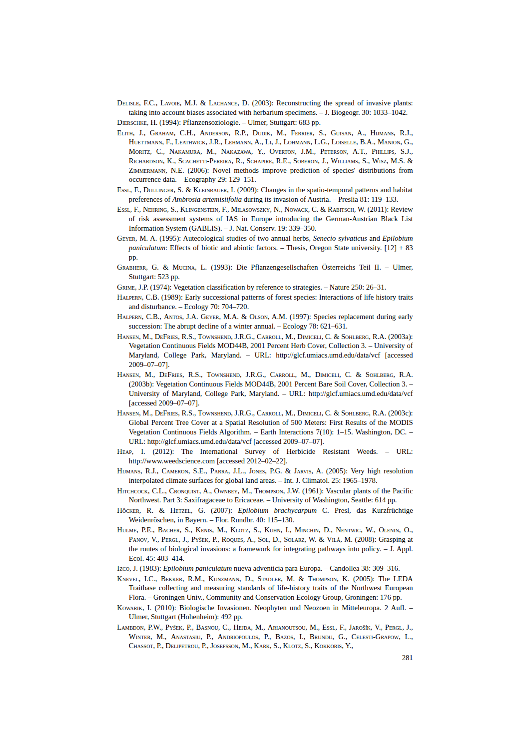Delisle, F.C., Lavoie, M.J. & Lachance, D. (2003): Reconstructing the spread of invasive plants: taking into account biases associated with herbarium specimens. – J. Biogeogr. 30: 1033–1042.
Dierschke, H. (1994): Pflanzensoziologie. – Ulmer, Stuttgart: 683 pp.
Elith, J., Graham, C.H., Anderson, R.P., Dudik, M., Ferrier, S., Guisan, A., Hijmans, R.J., Huettmann, F., Leathwick, J.R., Lehmann, A., Li, J., Lohmann, L.G., Loiselle, B.A., Manion, G., Moritz, C., Nakamura, M., Nakazawa, Y., Overton, J.M., Peterson, A.T., Phillips, S.J., Richardson, K., Scachetti-Pereira, R., Schapire, R.E., Soberon, J., Williams, S., Wisz, M.S. & Zimmermann, N.E. (2006): Novel methods improve prediction of species' distributions from occurrence data. – Ecography 29: 129–151.
Essl, F., Dullinger, S. & Kleinbauer, I. (2009): Changes in the spatio-temporal patterns and habitat preferences of Ambrosia artemisiifolia during its invasion of Austria. – Preslia 81: 119–133.
Essl, F., Nehring, S., Klingenstein, F., Milasowszky, N., Nowack, C. & Rabitsch, W. (2011): Review of risk assessment systems of IAS in Europe introducing the German-Austrian Black List Information System (GABLIS). – J. Nat. Conserv. 19: 339–350.
Geyer, M. A. (1995): Autecological studies of two annual herbs, Senecio sylvaticus and Epilobium paniculatum: Effects of biotic and abiotic factors. – Thesis, Oregon State university. [12] + 83 pp.
Grabherr, G. & Mucina, L. (1993): Die Pflanzengesellschaften Österreichs Teil II. – Ulmer, Stuttgart: 523 pp.
Grime, J.P. (1974): Vegetation classification by reference to strategies. – Nature 250: 26–31.
Halpern, C.B. (1989): Early successional patterns of forest species: Interactions of life history traits and disturbance. – Ecology 70: 704–720.
Halpern, C.B., Antos, J.A. Geyer, M.A. & Olson, A.M. (1997): Species replacement during early succession: The abrupt decline of a winter annual. – Ecology 78: 621–631.
Hansen, M., DeFries, R.S., Townshend, J.R.G., Carroll, M., Dimiceli, C. & Sohlberg, R.A. (2003a): Vegetation Continuous Fields MOD44B, 2001 Percent Herb Cover, Collection 3. – University of Maryland, College Park, Maryland. – URL: http://glcf.umiacs.umd.edu/data/vcf [accessed 2009–07–07].
Hansen, M., DeFries, R.S., Townshend, J.R.G., Carroll, M., Dimiceli, C. & Sohlberg, R.A. (2003b): Vegetation Continuous Fields MOD44B, 2001 Percent Bare Soil Cover, Collection 3. – University of Maryland, College Park, Maryland. – URL: http://glcf.umiacs.umd.edu/data/vcf [accessed 2009–07–07].
Hansen, M., DeFries, R.S., Townshend, J.R.G., Carroll, M., Dimiceli, C. & Sohlberg, R.A. (2003c): Global Percent Tree Cover at a Spatial Resolution of 500 Meters: First Results of the MODIS Vegetation Continuous Fields Algorithm. – Earth Interactions 7(10): 1–15. Washington, DC. – URL: http://glcf.umiacs.umd.edu/data/vcf [accessed 2009–07–07].
Heap, I. (2012): The International Survey of Herbicide Resistant Weeds. – URL: http://www.weedscience.com [accessed 2012–02–22].
Hijmans, R.J., Cameron, S.E., Parra, J.L., Jones, P.G. & Jarvis, A. (2005): Very high resolution interpolated climate surfaces for global land areas. – Int. J. Climatol. 25: 1965–1978.
Hitchcock, C.L., Cronquist, A., Ownbey, M., Thompson, J.W. (1961): Vascular plants of the Pacific Northwest. Part 3: Saxifragaceae to Ericaceae. – University of Washington, Seattle: 614 pp.
Höcker, R. & Hetzel, G. (2007): Epilobium brachycarpum C. Presl, das Kurzfrüchtige Weidenröschen, in Bayern. – Flor. Rundbr. 40: 115–130.
Hulme, P.E., Bacher, S., Kenis, M., Klotz, S., Kühn, I., Minchin, D., Nentwig, W., Olenin, O., Panov, V., Pergl, J., Pyšek, P., Roques, A., Sol, D., Solarz, W. & Vilá, M. (2008): Grasping at the routes of biological invasions: a framework for integrating pathways into policy. – J. Appl. Ecol. 45: 403–414.
Izco, J. (1983): Epilobium paniculatum nueva adventicia para Europa. – Candollea 38: 309–316.
Knevel, I.C., Bekker, R.M., Kunzmann, D., Stadler, M. & Thompson, K. (2005): The LEDA Traitbase collecting and measuring standards of life-history traits of the Northwest European Flora. – Groningen Univ., Community and Conservation Ecology Group, Groningen: 176 pp.
Kowarik, I. (2010): Biologische Invasionen. Neophyten und Neozoen in Mitteleuropa. 2 Aufl. – Ulmer, Stuttgart (Hohenheim): 492 pp.
Lambdon, P.W., Pyšek, P., Basnou, C., Hejda, M., Arianoutsou, M., Essl, F., Jarošík, V., Pergl, J., Winter, M., Anastasiu, P., Andriopoulos, P., Bazos, I., Brundu, G., Celesti-Grapow, L., Chassot, P., Delipetrou, P., Josefsson, M., Kark, S., Klotz, S., Kokkoris, Y.,
281